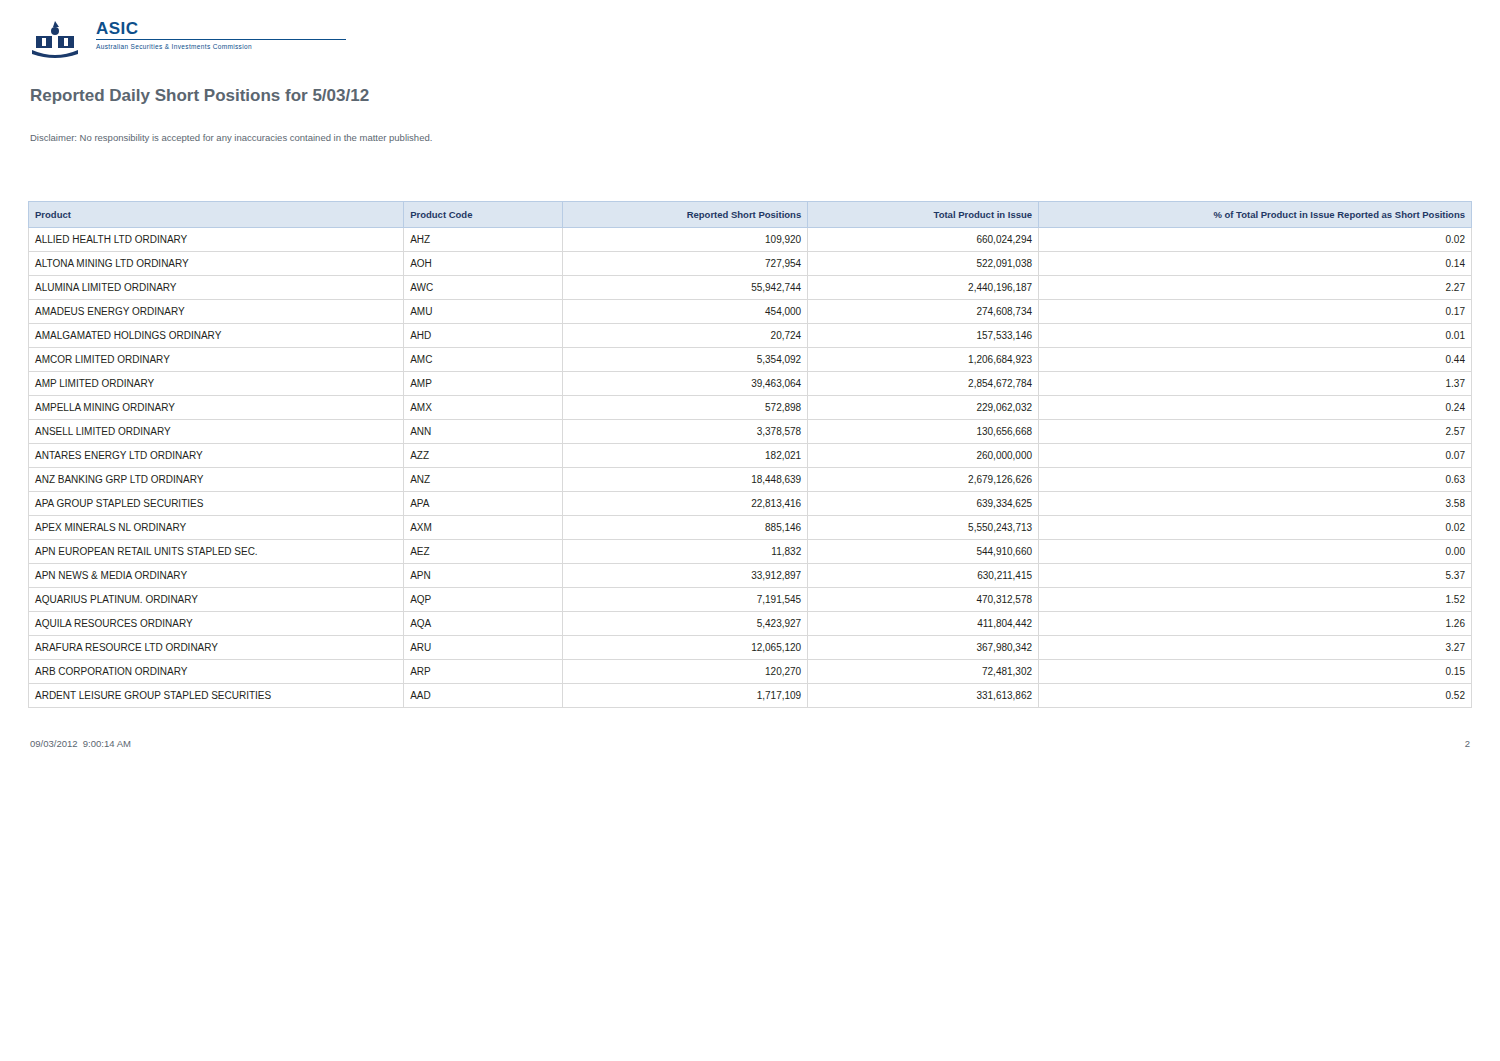ASIC
Australian Securities & Investments Commission
Reported Daily Short Positions for 5/03/12
Disclaimer: No responsibility is accepted for any inaccuracies contained in the matter published.
| Product | Product Code | Reported Short Positions | Total Product in Issue | % of Total Product in Issue Reported as Short Positions |
| --- | --- | --- | --- | --- |
| ALLIED HEALTH LTD ORDINARY | AHZ | 109,920 | 660,024,294 | 0.02 |
| ALTONA MINING LTD ORDINARY | AOH | 727,954 | 522,091,038 | 0.14 |
| ALUMINA LIMITED ORDINARY | AWC | 55,942,744 | 2,440,196,187 | 2.27 |
| AMADEUS ENERGY ORDINARY | AMU | 454,000 | 274,608,734 | 0.17 |
| AMALGAMATED HOLDINGS ORDINARY | AHD | 20,724 | 157,533,146 | 0.01 |
| AMCOR LIMITED ORDINARY | AMC | 5,354,092 | 1,206,684,923 | 0.44 |
| AMP LIMITED ORDINARY | AMP | 39,463,064 | 2,854,672,784 | 1.37 |
| AMPELLA MINING ORDINARY | AMX | 572,898 | 229,062,032 | 0.24 |
| ANSELL LIMITED ORDINARY | ANN | 3,378,578 | 130,656,668 | 2.57 |
| ANTARES ENERGY LTD ORDINARY | AZZ | 182,021 | 260,000,000 | 0.07 |
| ANZ BANKING GRP LTD ORDINARY | ANZ | 18,448,639 | 2,679,126,626 | 0.63 |
| APA GROUP STAPLED SECURITIES | APA | 22,813,416 | 639,334,625 | 3.58 |
| APEX MINERALS NL ORDINARY | AXM | 885,146 | 5,550,243,713 | 0.02 |
| APN EUROPEAN RETAIL UNITS STAPLED SEC. | AEZ | 11,832 | 544,910,660 | 0.00 |
| APN NEWS & MEDIA ORDINARY | APN | 33,912,897 | 630,211,415 | 5.37 |
| AQUARIUS PLATINUM. ORDINARY | AQP | 7,191,545 | 470,312,578 | 1.52 |
| AQUILA RESOURCES ORDINARY | AQA | 5,423,927 | 411,804,442 | 1.26 |
| ARAFURA RESOURCE LTD ORDINARY | ARU | 12,065,120 | 367,980,342 | 3.27 |
| ARB CORPORATION ORDINARY | ARP | 120,270 | 72,481,302 | 0.15 |
| ARDENT LEISURE GROUP STAPLED SECURITIES | AAD | 1,717,109 | 331,613,862 | 0.52 |
09/03/2012 9:00:14 AM
2